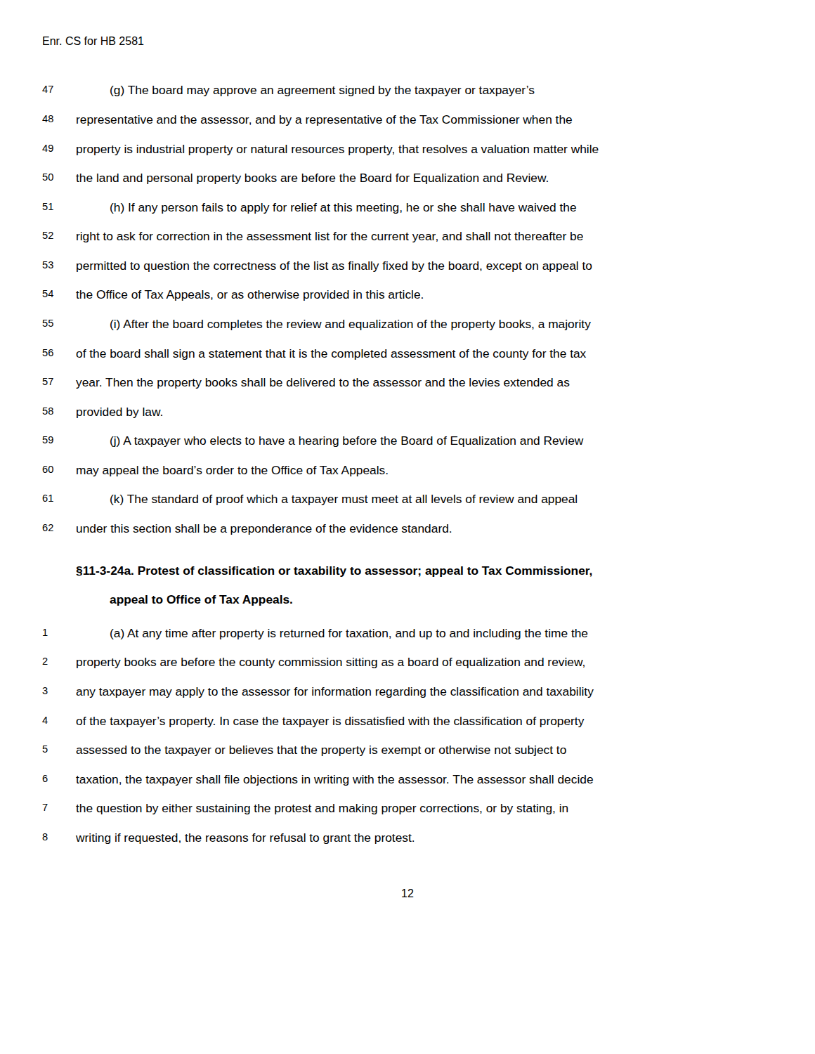Enr. CS for HB 2581
47
(g) The board may approve an agreement signed by the taxpayer or taxpayer’s
48
representative and the assessor, and by a representative of the Tax Commissioner when the
49
property is industrial property or natural resources property, that resolves a valuation matter while
50
the land and personal property books are before the Board for Equalization and Review.
51
(h) If any person fails to apply for relief at this meeting, he or she shall have waived the
52
right to ask for correction in the assessment list for the current year, and shall not thereafter be
53
permitted to question the correctness of the list as finally fixed by the board, except on appeal to
54
the Office of Tax Appeals, or as otherwise provided in this article.
55
(i) After the board completes the review and equalization of the property books, a majority
56
of the board shall sign a statement that it is the completed assessment of the county for the tax
57
year. Then the property books shall be delivered to the assessor and the levies extended as
58
provided by law.
59
(j) A taxpayer who elects to have a hearing before the Board of Equalization and Review
60
may appeal the board’s order to the Office of Tax Appeals.
61
(k) The standard of proof which a taxpayer must meet at all levels of review and appeal
62
under this section shall be a preponderance of the evidence standard.
§11-3-24a. Protest of classification or taxability to assessor; appeal to Tax Commissioner, appeal to Office of Tax Appeals.
1
(a) At any time after property is returned for taxation, and up to and including the time the
2
property books are before the county commission sitting as a board of equalization and review,
3
any taxpayer may apply to the assessor for information regarding the classification and taxability
4
of the taxpayer’s property. In case the taxpayer is dissatisfied with the classification of property
5
assessed to the taxpayer or believes that the property is exempt or otherwise not subject to
6
taxation, the taxpayer shall file objections in writing with the assessor. The assessor shall decide
7
the question by either sustaining the protest and making proper corrections, or by stating, in
8
writing if requested, the reasons for refusal to grant the protest.
12